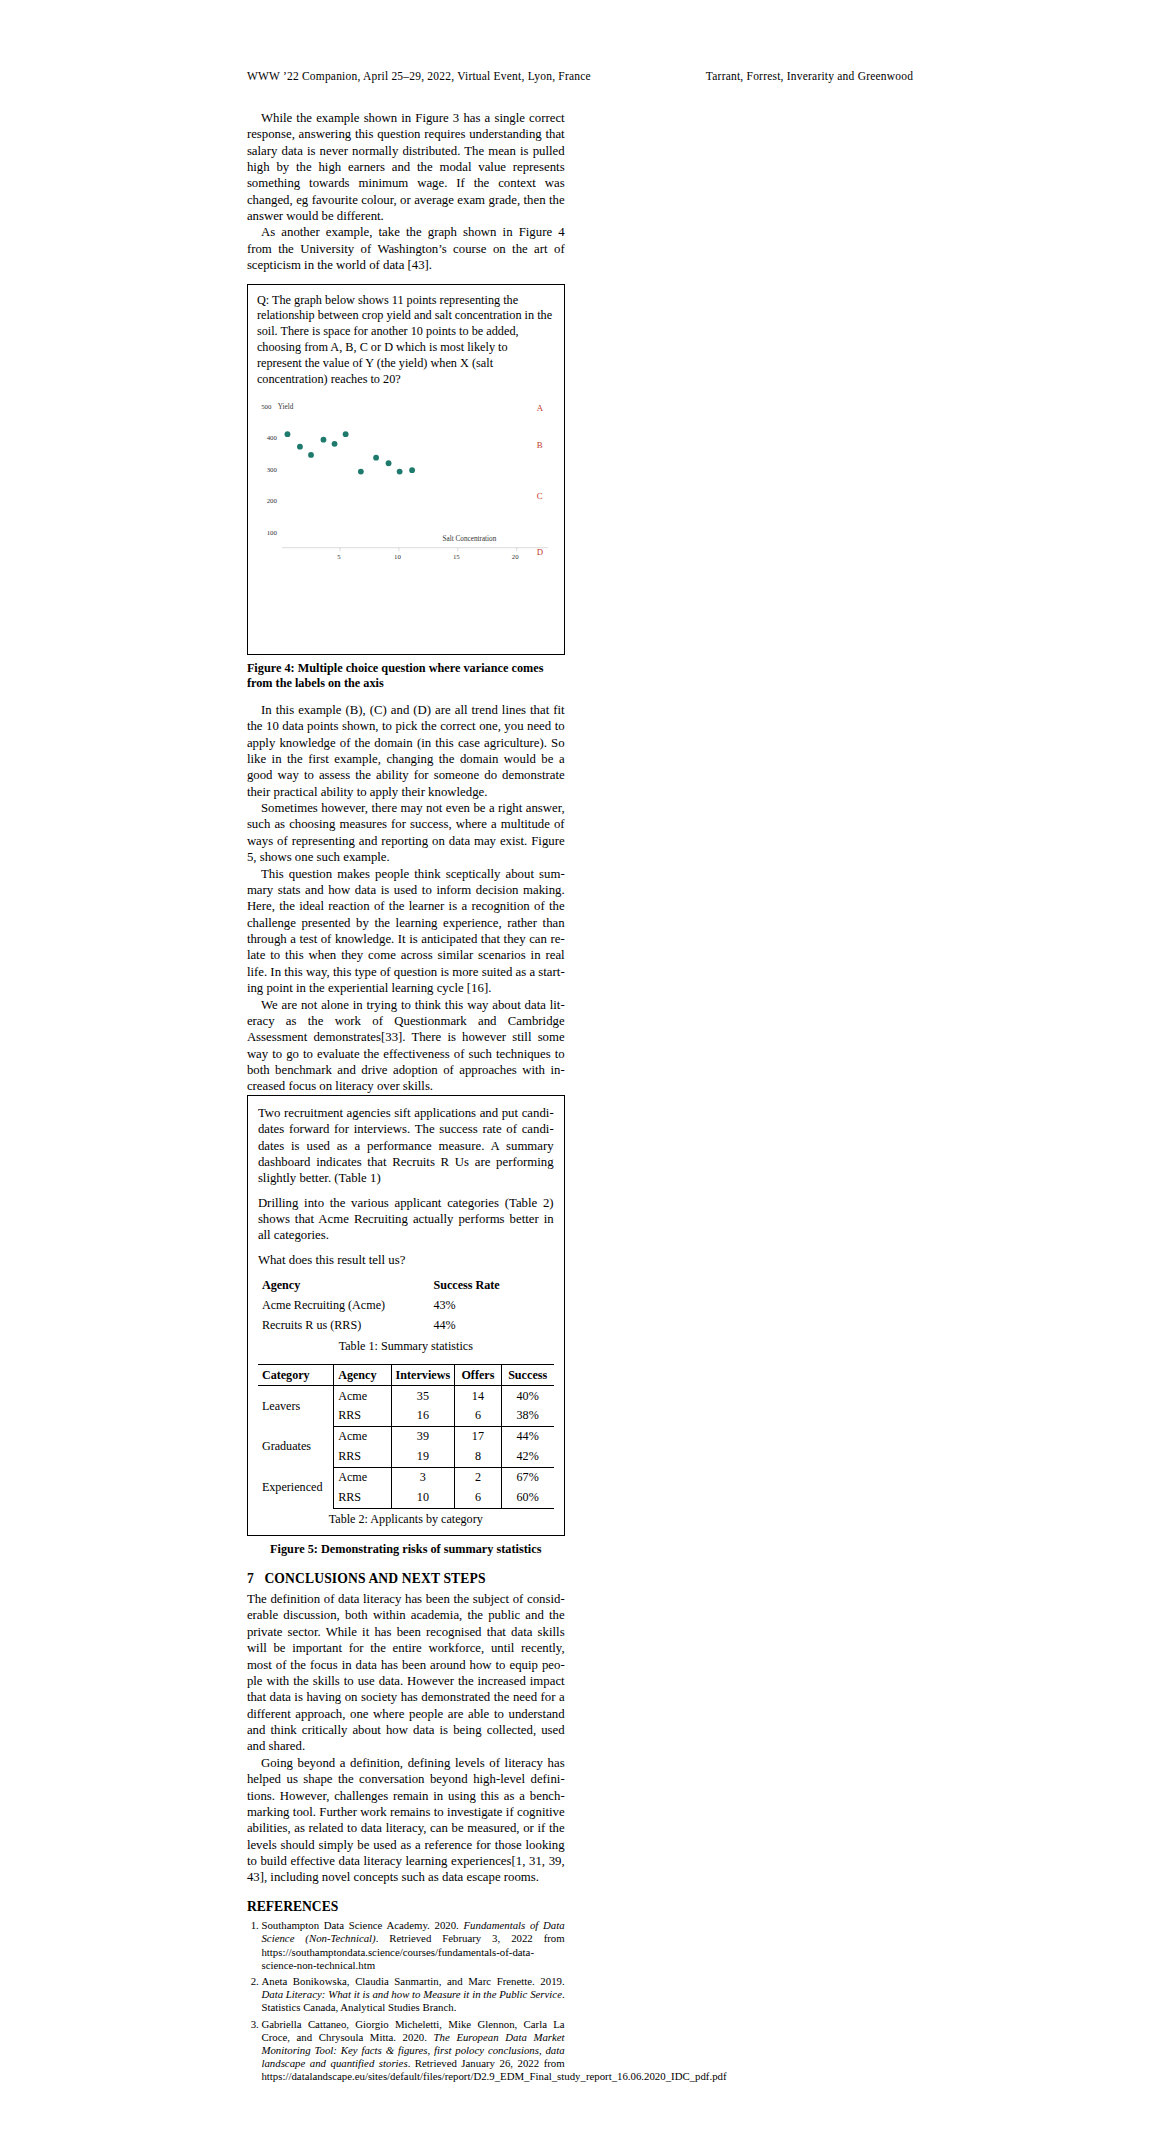WWW ’22 Companion, April 25–29, 2022, Virtual Event, Lyon, France
Tarrant, Forrest, Inverarity and Greenwood
While the example shown in Figure 3 has a single correct response, answering this question requires understanding that salary data is never normally distributed. The mean is pulled high by the high earners and the modal value represents something towards minimum wage. If the context was changed, eg favourite colour, or average exam grade, then the answer would be different.
As another example, take the graph shown in Figure 4 from the University of Washington’s course on the art of scepticism in the world of data [43].
Q: The graph below shows 11 points representing the relationship between crop yield and salt concentration in the soil. There is space for another 10 points to be added, choosing from A, B, C or D which is most likely to represent the value of Y (the yield) when X (salt concentration) reaches to 20?
500 Yield 400 300 200 100 5 10 15 20 Salt Concentration A B C D
Figure 4: Multiple choice question where variance comes from the labels on the axis
In this example (B), (C) and (D) are all trend lines that fit the 10 data points shown, to pick the correct one, you need to apply knowledge of the domain (in this case agriculture). So like in the first example, changing the domain would be a good way to assess the ability for someone do demonstrate their practical ability to apply their knowledge.
Sometimes however, there may not even be a right answer, such as choosing measures for success, where a multitude of ways of representing and reporting on data may exist. Figure 5, shows one such example.
This question makes people think sceptically about summary stats and how data is used to inform decision making. Here, the ideal reaction of the learner is a recognition of the challenge presented by the learning experience, rather than through a test of knowledge. It is anticipated that they can relate to this when they come across similar scenarios in real life. In this way, this type of question is more suited as a starting point in the experiential learning cycle [16].
We are not alone in trying to think this way about data literacy as the work of Questionmark and Cambridge Assessment demonstrates[33]. There is however still some way to go to evaluate the effectiveness of such techniques to both benchmark and drive adoption of approaches with increased focus on literacy over skills.
Two recruitment agencies sift applications and put candidates forward for interviews. The success rate of candidates is used as a performance measure. A summary dashboard indicates that Recruits R Us are performing slightly better. (Table 1)
Drilling into the various applicant categories (Table 2) shows that Acme Recruiting actually performs better in all categories.
What does this result tell us?
Table 1: Summary statistics
| Agency | Success Rate |
| --- | --- |
| Acme Recruiting (Acme) | 43% |
| Recruits R us (RRS) | 44% |
Table 2: Applicants by category
| Category | Agency | Interviews | Offers | Success |
| --- | --- | --- | --- | --- |
| Leavers | Acme | 35 | 14 | 40% |
| RRS | 16 | 6 | 38% |
| Graduates | Acme | 39 | 17 | 44% |
| RRS | 19 | 8 | 42% |
| Experienced | Acme | 3 | 2 | 67% |
| RRS | 10 | 6 | 60% |
Figure 5: Demonstrating risks of summary statistics
7 CONCLUSIONS AND NEXT STEPS
The definition of data literacy has been the subject of considerable discussion, both within academia, the public and the private sector. While it has been recognised that data skills will be important for the entire workforce, until recently, most of the focus in data has been around how to equip people with the skills to use data. However the increased impact that data is having on society has demonstrated the need for a different approach, one where people are able to understand and think critically about how data is being collected, used and shared.
Going beyond a definition, defining levels of literacy has helped us shape the conversation beyond high-level definitions. However, challenges remain in using this as a benchmarking tool. Further work remains to investigate if cognitive abilities, as related to data literacy, can be measured, or if the levels should simply be used as a reference for those looking to build effective data literacy learning experiences[1, 31, 39, 43], including novel concepts such as data escape rooms.
REFERENCES
Southampton Data Science Academy. 2020. Fundamentals of Data Science (Non-Technical). Retrieved February 3, 2022 from https://southamptondata.science/courses/fundamentals-of-data-science-non-technical.htm
Aneta Bonikowska, Claudia Sanmartin, and Marc Frenette. 2019. Data Literacy: What it is and how to Measure it in the Public Service. Statistics Canada, Analytical Studies Branch.
Gabriella Cattaneo, Giorgio Micheletti, Mike Glennon, Carla La Croce, and Chrysoula Mitta. 2020. The European Data Market Monitoring Tool: Key facts & figures, first polocy conclusions, data landscape and quantified stories. Retrieved January 26, 2022 from https://datalandscape.eu/sites/default/files/report/D2.9_EDM_Final_study_report_16.06.2020_IDC_pdf.pdf